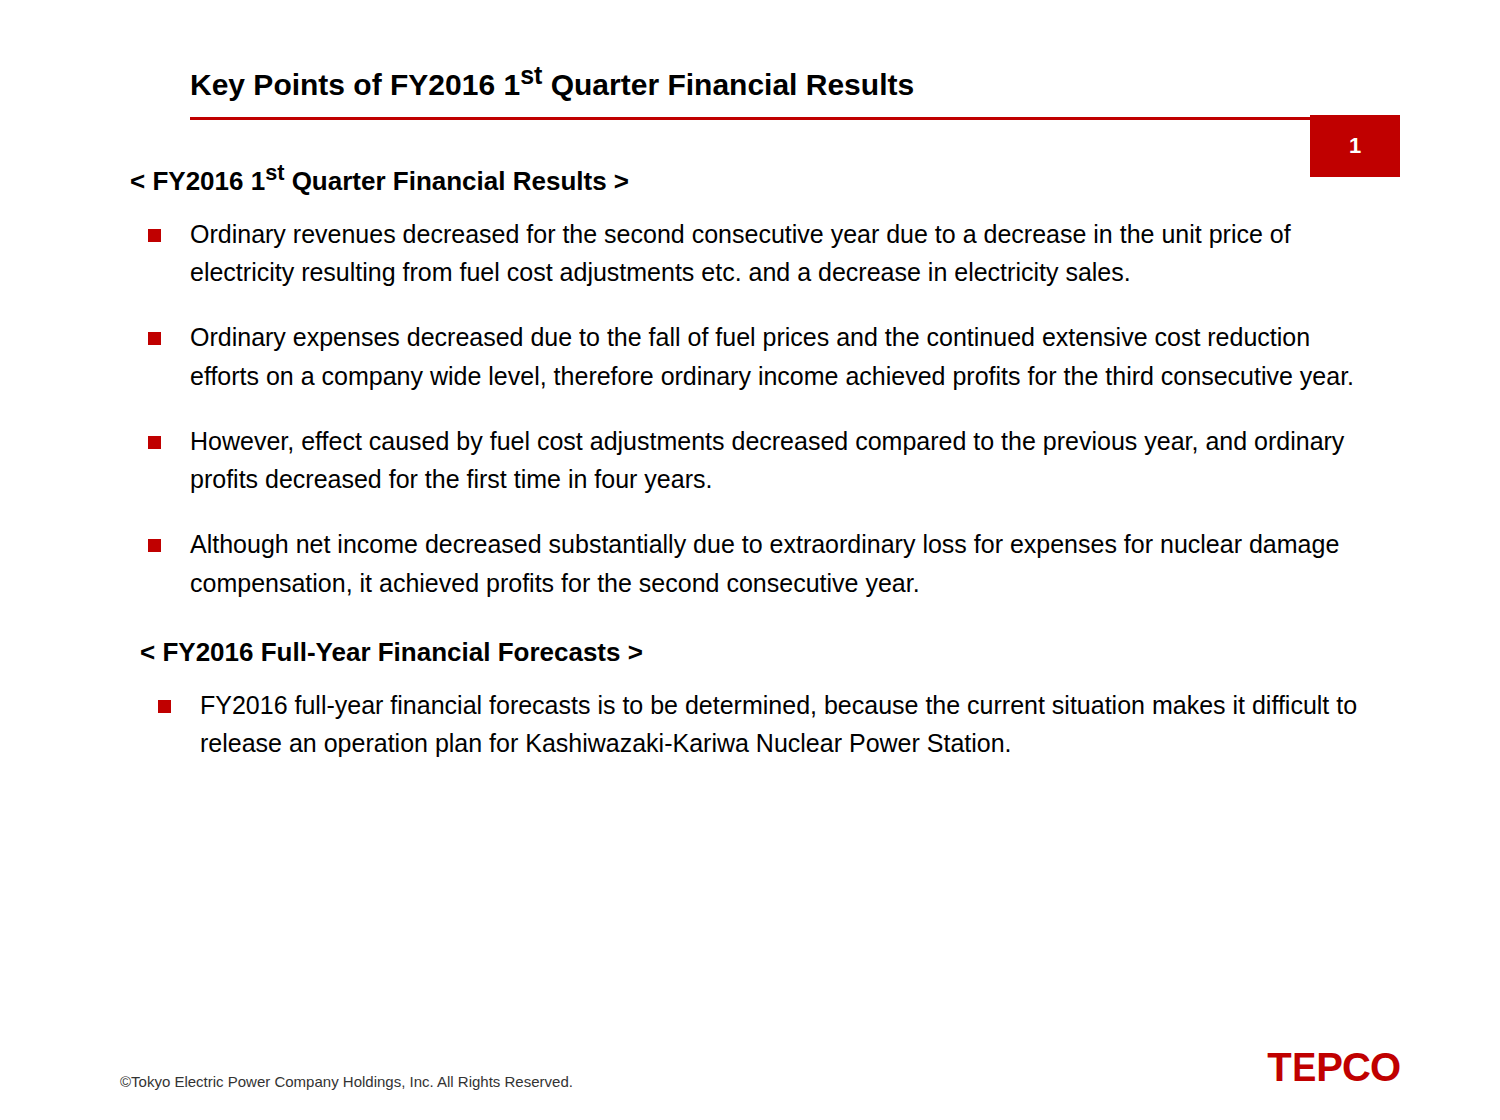1
Key Points of FY2016 1st Quarter Financial Results
< FY2016 1st Quarter Financial Results >
Ordinary revenues decreased for the second consecutive year due to a decrease in the unit price of electricity resulting from fuel cost adjustments etc. and a decrease in electricity sales.
Ordinary expenses decreased due to the fall of fuel prices and the continued extensive cost reduction efforts on a company wide level, therefore ordinary income achieved profits for the third consecutive year.
However, effect caused by fuel cost adjustments decreased compared to the previous year, and ordinary profits decreased for the first time in four years.
Although net income decreased substantially due to extraordinary loss for expenses for nuclear damage compensation, it achieved profits for the second consecutive year.
< FY2016 Full-Year Financial Forecasts >
FY2016 full-year financial forecasts is to be determined, because the current situation makes it difficult to release an operation plan for Kashiwazaki-Kariwa Nuclear Power Station.
©Tokyo Electric Power Company Holdings, Inc. All Rights Reserved.
TEPCO